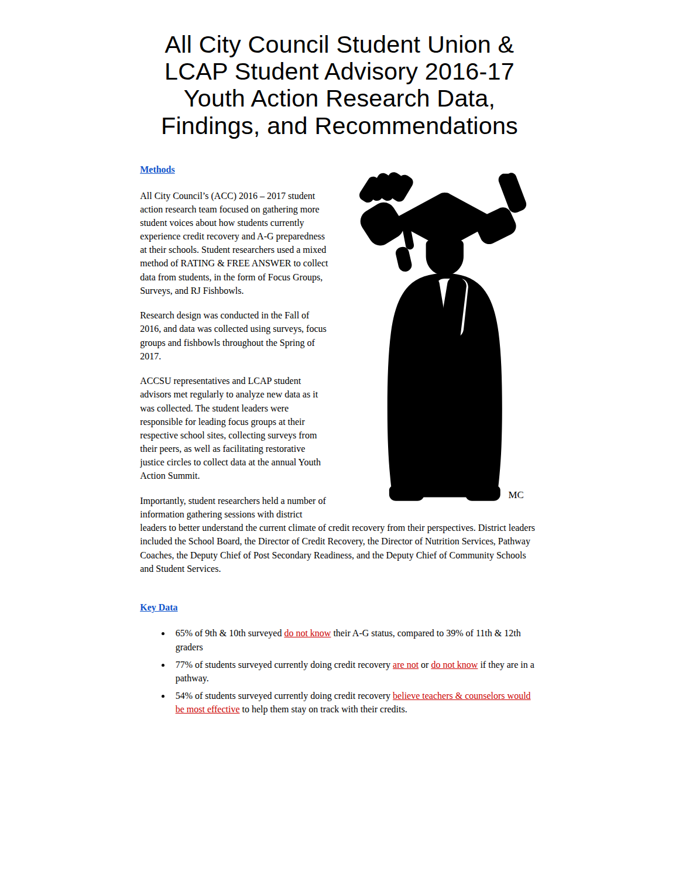All City Council Student Union & LCAP Student Advisory 2016-17 Youth Action Research Data, Findings, and Recommendations
MC
Methods
All City Council’s (ACC) 2016 – 2017 student action research team focused on gathering more student voices about how students currently experience credit recovery and A-G preparedness at their schools. Student researchers used a mixed method of RATING & FREE ANSWER to collect data from students, in the form of Focus Groups, Surveys, and RJ Fishbowls.
Research design was conducted in the Fall of 2016, and data was collected using surveys, focus groups and fishbowls throughout the Spring of 2017.
ACCSU representatives and LCAP student advisors met regularly to analyze new data as it was collected. The student leaders were responsible for leading focus groups at their respective school sites, collecting surveys from their peers, as well as facilitating restorative justice circles to collect data at the annual Youth Action Summit.
Importantly, student researchers held a number of information gathering sessions with district leaders to better understand the current climate of credit recovery from their perspectives. District leaders included the School Board, the Director of Credit Recovery, the Director of Nutrition Services, Pathway Coaches, the Deputy Chief of Post Secondary Readiness, and the Deputy Chief of Community Schools and Student Services.
Key Data
65% of 9th & 10th surveyed do not know their A-G status, compared to 39% of 11th & 12th graders
77% of students surveyed currently doing credit recovery are not or do not know if they are in a pathway.
54% of students surveyed currently doing credit recovery believe teachers & counselors would be most effective to help them stay on track with their credits.